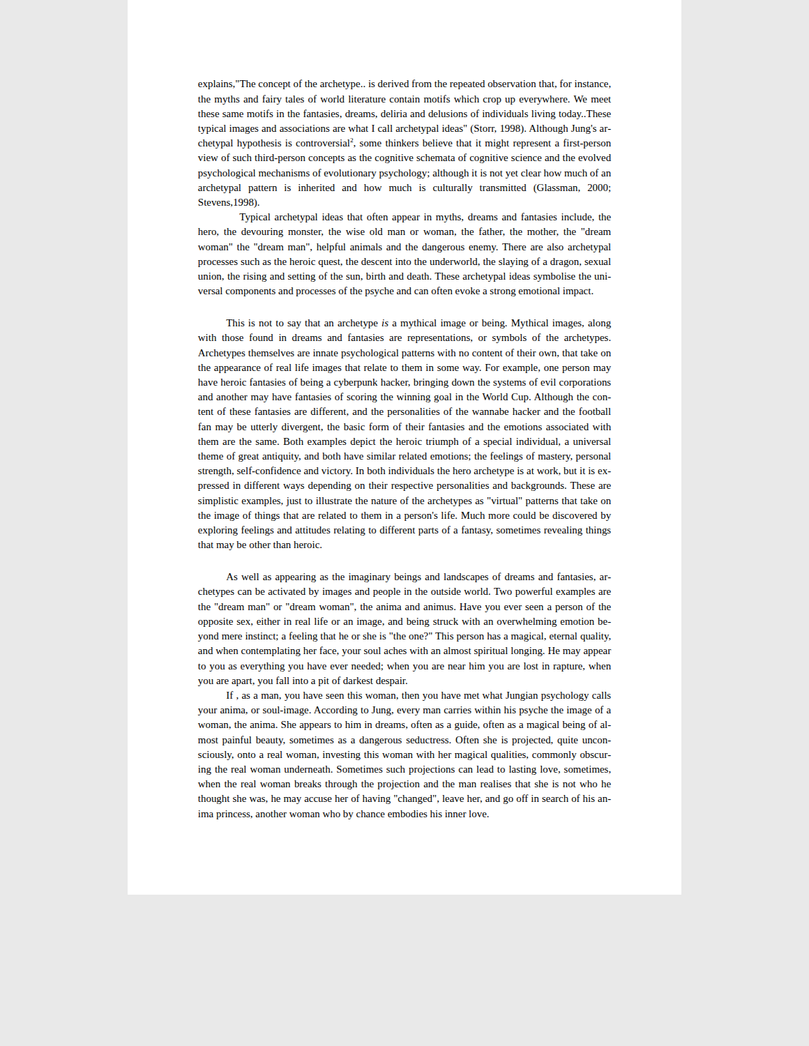explains,"The concept of the archetype.. is derived from the repeated observation that, for instance, the myths and fairy tales of world literature contain motifs which crop up everywhere. We meet these same motifs in the fantasies, dreams, deliria and delusions of individuals living today..These typical images and associations are what I call archetypal ideas" (Storr, 1998). Although Jung's archetypal hypothesis is controversial2, some thinkers believe that it might represent a first-person view of such third-person concepts as the cognitive schemata of cognitive science and the evolved psychological mechanisms of evolutionary psychology; although it is not yet clear how much of an archetypal pattern is inherited and how much is culturally transmitted (Glassman, 2000; Stevens,1998).
Typical archetypal ideas that often appear in myths, dreams and fantasies include, the hero, the devouring monster, the wise old man or woman, the father, the mother, the "dream woman" the "dream man", helpful animals and the dangerous enemy. There are also archetypal processes such as the heroic quest, the descent into the underworld, the slaying of a dragon, sexual union, the rising and setting of the sun, birth and death. These archetypal ideas symbolise the universal components and processes of the psyche and can often evoke a strong emotional impact.
This is not to say that an archetype is a mythical image or being. Mythical images, along with those found in dreams and fantasies are representations, or symbols of the archetypes. Archetypes themselves are innate psychological patterns with no content of their own, that take on the appearance of real life images that relate to them in some way. For example, one person may have heroic fantasies of being a cyberpunk hacker, bringing down the systems of evil corporations and another may have fantasies of scoring the winning goal in the World Cup. Although the content of these fantasies are different, and the personalities of the wannabe hacker and the football fan may be utterly divergent, the basic form of their fantasies and the emotions associated with them are the same. Both examples depict the heroic triumph of a special individual, a universal theme of great antiquity, and both have similar related emotions; the feelings of mastery, personal strength, self-confidence and victory. In both individuals the hero archetype is at work, but it is expressed in different ways depending on their respective personalities and backgrounds. These are simplistic examples, just to illustrate the nature of the archetypes as "virtual" patterns that take on the image of things that are related to them in a person's life. Much more could be discovered by exploring feelings and attitudes relating to different parts of a fantasy, sometimes revealing things that may be other than heroic.
As well as appearing as the imaginary beings and landscapes of dreams and fantasies, archetypes can be activated by images and people in the outside world. Two powerful examples are the "dream man" or "dream woman", the anima and animus. Have you ever seen a person of the opposite sex, either in real life or an image, and being struck with an overwhelming emotion beyond mere instinct; a feeling that he or she is "the one?" This person has a magical, eternal quality, and when contemplating her face, your soul aches with an almost spiritual longing. He may appear to you as everything you have ever needed; when you are near him you are lost in rapture, when you are apart, you fall into a pit of darkest despair.
If , as a man, you have seen this woman, then you have met what Jungian psychology calls your anima, or soul-image. According to Jung, every man carries within his psyche the image of a woman, the anima. She appears to him in dreams, often as a guide, often as a magical being of almost painful beauty, sometimes as a dangerous seductress. Often she is projected, quite unconsciously, onto a real woman, investing this woman with her magical qualities, commonly obscuring the real woman underneath. Sometimes such projections can lead to lasting love, sometimes, when the real woman breaks through the projection and the man realises that she is not who he thought she was, he may accuse her of having "changed", leave her, and go off in search of his anima princess, another woman who by chance embodies his inner love.